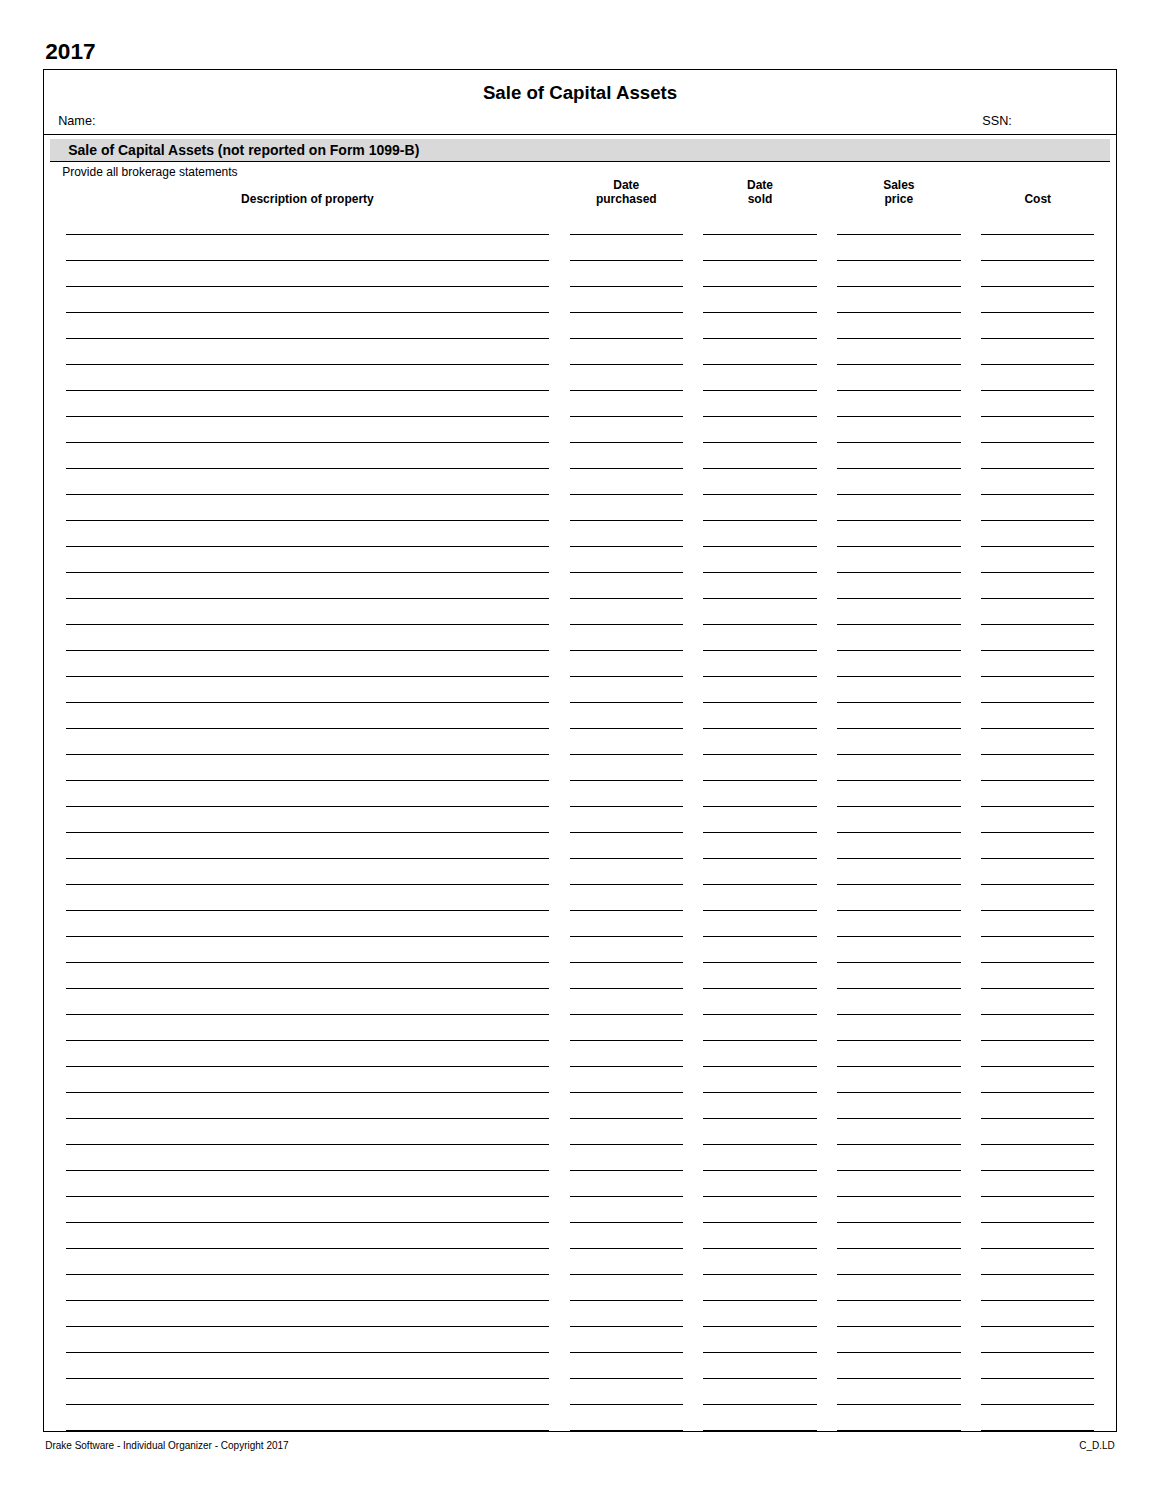2017
Sale of Capital Assets
Name: SSN:
Sale of Capital Assets (not reported on Form 1099-B)
Provide all brokerage statements
| Description of property | | Date purchased | | Date sold | | Sales price | | Cost |
| --- | --- | --- | --- | --- | --- | --- | --- | --- |
Drake Software - Individual Organizer - Copyright 2017 C_D.LD